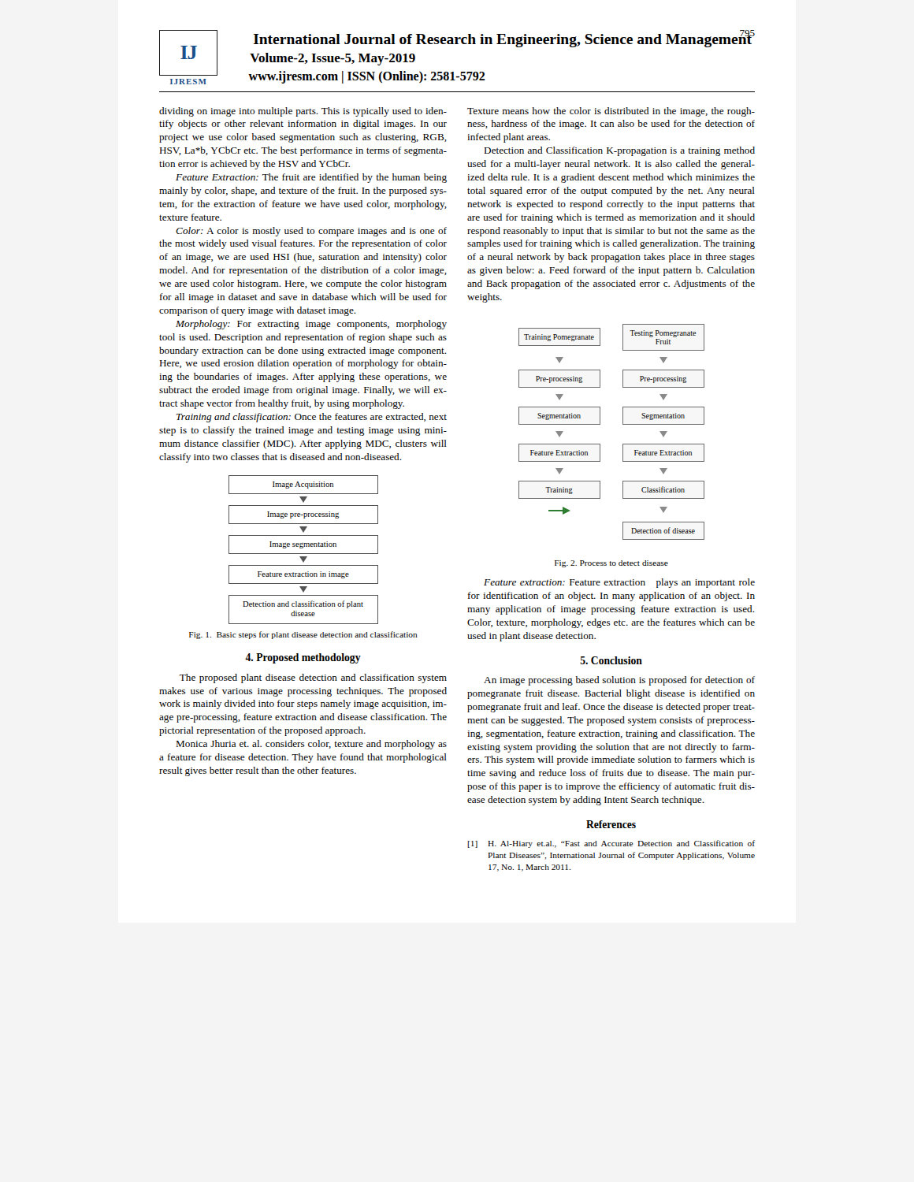795
IJ
IJRESM
International Journal of Research in Engineering, Science and Management
Volume-2, Issue-5, May-2019
www.ijresm.com | ISSN (Online): 2581-5792
dividing on image into multiple parts. This is typically used to identify objects or other relevant information in digital images. In our project we use color based segmentation such as clustering, RGB, HSV, La*b, YCbCr etc. The best performance in terms of segmentation error is achieved by the HSV and YCbCr.
Feature Extraction: The fruit are identified by the human being mainly by color, shape, and texture of the fruit. In the purposed system, for the extraction of feature we have used color, morphology, texture feature.
Color: A color is mostly used to compare images and is one of the most widely used visual features. For the representation of color of an image, we are used HSI (hue, saturation and intensity) color model. And for representation of the distribution of a color image, we are used color histogram. Here, we compute the color histogram for all image in dataset and save in database which will be used for comparison of query image with dataset image.
Morphology: For extracting image components, morphology tool is used. Description and representation of region shape such as boundary extraction can be done using extracted image component. Here, we used erosion dilation operation of morphology for obtaining the boundaries of images. After applying these operations, we subtract the eroded image from original image. Finally, we will extract shape vector from healthy fruit, by using morphology.
Training and classification: Once the features are extracted, next step is to classify the trained image and testing image using minimum distance classifier (MDC). After applying MDC, clusters will classify into two classes that is diseased and non-diseased.
Image Acquisition
Image pre-processing
Image segmentation
Feature extraction in image
Detection and classification of plant disease
Fig. 1. Basic steps for plant disease detection and classification
4. Proposed methodology
The proposed plant disease detection and classification system makes use of various image processing techniques. The proposed work is mainly divided into four steps namely image acquisition, image pre-processing, feature extraction and disease classification. The pictorial representation of the proposed approach.
Monica Jhuria et. al. considers color, texture and morphology as a feature for disease detection. They have found that morphological result gives better result than the other features.
Texture means how the color is distributed in the image, the roughness, hardness of the image. It can also be used for the detection of infected plant areas.
Detection and Classification K-propagation is a training method used for a multi-layer neural network. It is also called the generalized delta rule. It is a gradient descent method which minimizes the total squared error of the output computed by the net. Any neural network is expected to respond correctly to the input patterns that are used for training which is termed as memorization and it should respond reasonably to input that is similar to but not the same as the samples used for training which is called generalization. The training of a neural network by back propagation takes place in three stages as given below: a. Feed forward of the input pattern b. Calculation and Back propagation of the associated error c. Adjustments of the weights.
| Training Pomegranate | Testing Pomegranate Fruit |
| Pre-processing | Pre-processing |
| Segmentation | Segmentation |
| Feature Extraction | Feature Extraction |
| Training | Classification |
| | Detection of disease |
Fig. 2. Process to detect disease
Feature extraction: Feature extraction plays an important role for identification of an object. In many application of an object. In many application of image processing feature extraction is used. Color, texture, morphology, edges etc. are the features which can be used in plant disease detection.
5. Conclusion
An image processing based solution is proposed for detection of pomegranate fruit disease. Bacterial blight disease is identified on pomegranate fruit and leaf. Once the disease is detected proper treatment can be suggested. The proposed system consists of preprocessing, segmentation, feature extraction, training and classification. The existing system providing the solution that are not directly to farmers. This system will provide immediate solution to farmers which is time saving and reduce loss of fruits due to disease. The main purpose of this paper is to improve the efficiency of automatic fruit disease detection system by adding Intent Search technique.
References
[1] H. Al-Hiary et.al., “Fast and Accurate Detection and Classification of Plant Diseases”, International Journal of Computer Applications, Volume 17, No. 1, March 2011.